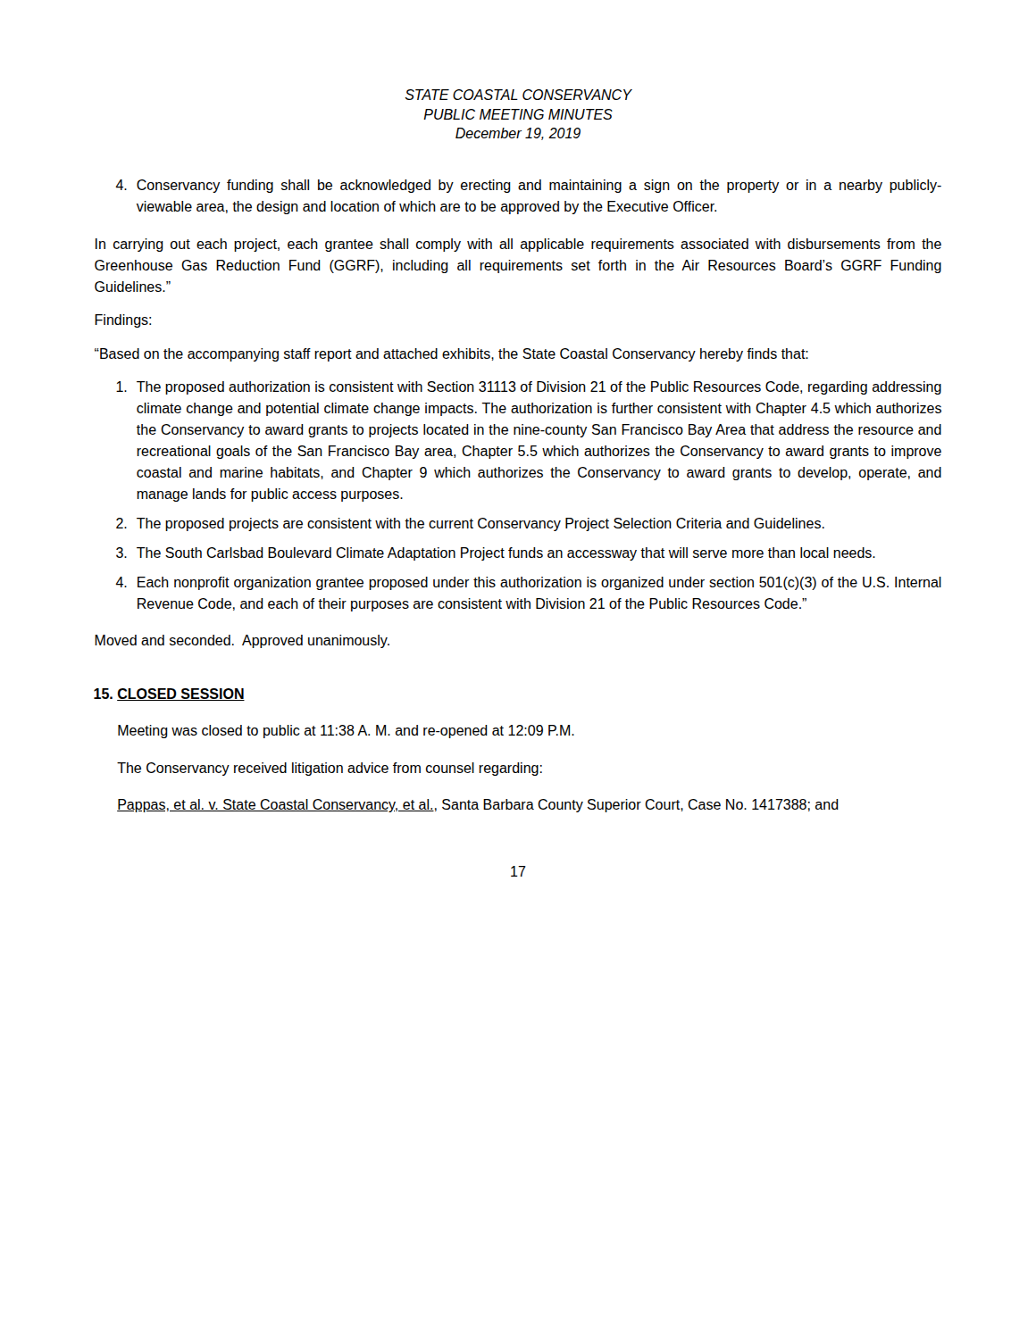STATE COASTAL CONSERVANCY
PUBLIC MEETING MINUTES
December 19, 2019
Conservancy funding shall be acknowledged by erecting and maintaining a sign on the property or in a nearby publicly-viewable area, the design and location of which are to be approved by the Executive Officer.
In carrying out each project, each grantee shall comply with all applicable requirements associated with disbursements from the Greenhouse Gas Reduction Fund (GGRF), including all requirements set forth in the Air Resources Board’s GGRF Funding Guidelines.”
Findings:
“Based on the accompanying staff report and attached exhibits, the State Coastal Conservancy hereby finds that:
The proposed authorization is consistent with Section 31113 of Division 21 of the Public Resources Code, regarding addressing climate change and potential climate change impacts. The authorization is further consistent with Chapter 4.5 which authorizes the Conservancy to award grants to projects located in the nine-county San Francisco Bay Area that address the resource and recreational goals of the San Francisco Bay area, Chapter 5.5 which authorizes the Conservancy to award grants to improve coastal and marine habitats, and Chapter 9 which authorizes the Conservancy to award grants to develop, operate, and manage lands for public access purposes.
The proposed projects are consistent with the current Conservancy Project Selection Criteria and Guidelines.
The South Carlsbad Boulevard Climate Adaptation Project funds an accessway that will serve more than local needs.
Each nonprofit organization grantee proposed under this authorization is organized under section 501(c)(3) of the U.S. Internal Revenue Code, and each of their purposes are consistent with Division 21 of the Public Resources Code.”
Moved and seconded. Approved unanimously.
Closed Session
Meeting was closed to public at 11:38 A. M. and re-opened at 12:09 P.M.
The Conservancy received litigation advice from counsel regarding:
Pappas, et al. v. State Coastal Conservancy, et al., Santa Barbara County Superior Court, Case No. 1417388; and
17